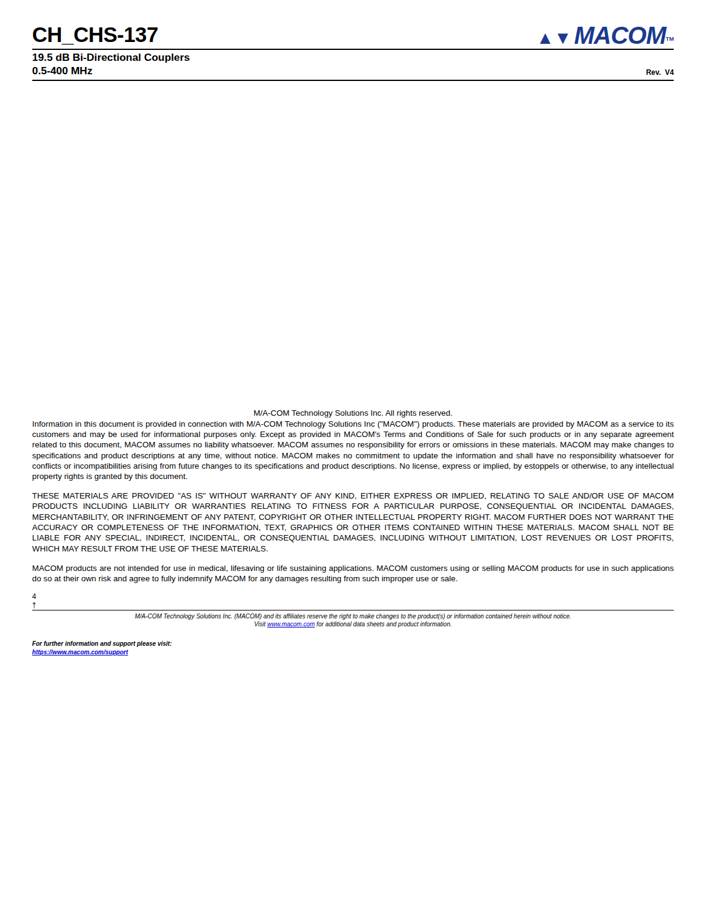CH_CHS-137
▲▼MACOM TM
19.5 dB Bi-Directional Couplers
0.5-400 MHz
Rev. V4
M/A-COM Technology Solutions Inc. All rights reserved.
Information in this document is provided in connection with M/A-COM Technology Solutions Inc ("MACOM") products. These materials are provided by MACOM as a service to its customers and may be used for informational purposes only. Except as provided in MACOM's Terms and Conditions of Sale for such products or in any separate agreement related to this document, MACOM assumes no liability whatsoever. MACOM assumes no responsibility for errors or omissions in these materials. MACOM may make changes to specifications and product descriptions at any time, without notice. MACOM makes no commitment to update the information and shall have no responsibility whatsoever for conflicts or incompatibilities arising from future changes to its specifications and product descriptions. No license, express or implied, by estoppels or otherwise, to any intellectual property rights is granted by this document.
THESE MATERIALS ARE PROVIDED "AS IS" WITHOUT WARRANTY OF ANY KIND, EITHER EXPRESS OR IMPLIED, RELATING TO SALE AND/OR USE OF MACOM PRODUCTS INCLUDING LIABILITY OR WARRANTIES RELATING TO FITNESS FOR A PARTICULAR PURPOSE, CONSEQUENTIAL OR INCIDENTAL DAMAGES, MERCHANTABILITY, OR INFRINGEMENT OF ANY PATENT, COPYRIGHT OR OTHER INTELLECTUAL PROPERTY RIGHT. MACOM FURTHER DOES NOT WARRANT THE ACCURACY OR COMPLETENESS OF THE INFORMATION, TEXT, GRAPHICS OR OTHER ITEMS CONTAINED WITHIN THESE MATERIALS. MACOM SHALL NOT BE LIABLE FOR ANY SPECIAL, INDIRECT, INCIDENTAL, OR CONSEQUENTIAL DAMAGES, INCLUDING WITHOUT LIMITATION, LOST REVENUES OR LOST PROFITS, WHICH MAY RESULT FROM THE USE OF THESE MATERIALS.
MACOM products are not intended for use in medical, lifesaving or life sustaining applications. MACOM customers using or selling MACOM products for use in such applications do so at their own risk and agree to fully indemnify MACOM for any damages resulting from such improper use or sale.
4
†
M/A-COM Technology Solutions Inc. (MACOM) and its affiliates reserve the right to make changes to the product(s) or information contained herein without notice.
Visit www.macom.com for additional data sheets and product information.
For further information and support please visit:
https://www.macom.com/support